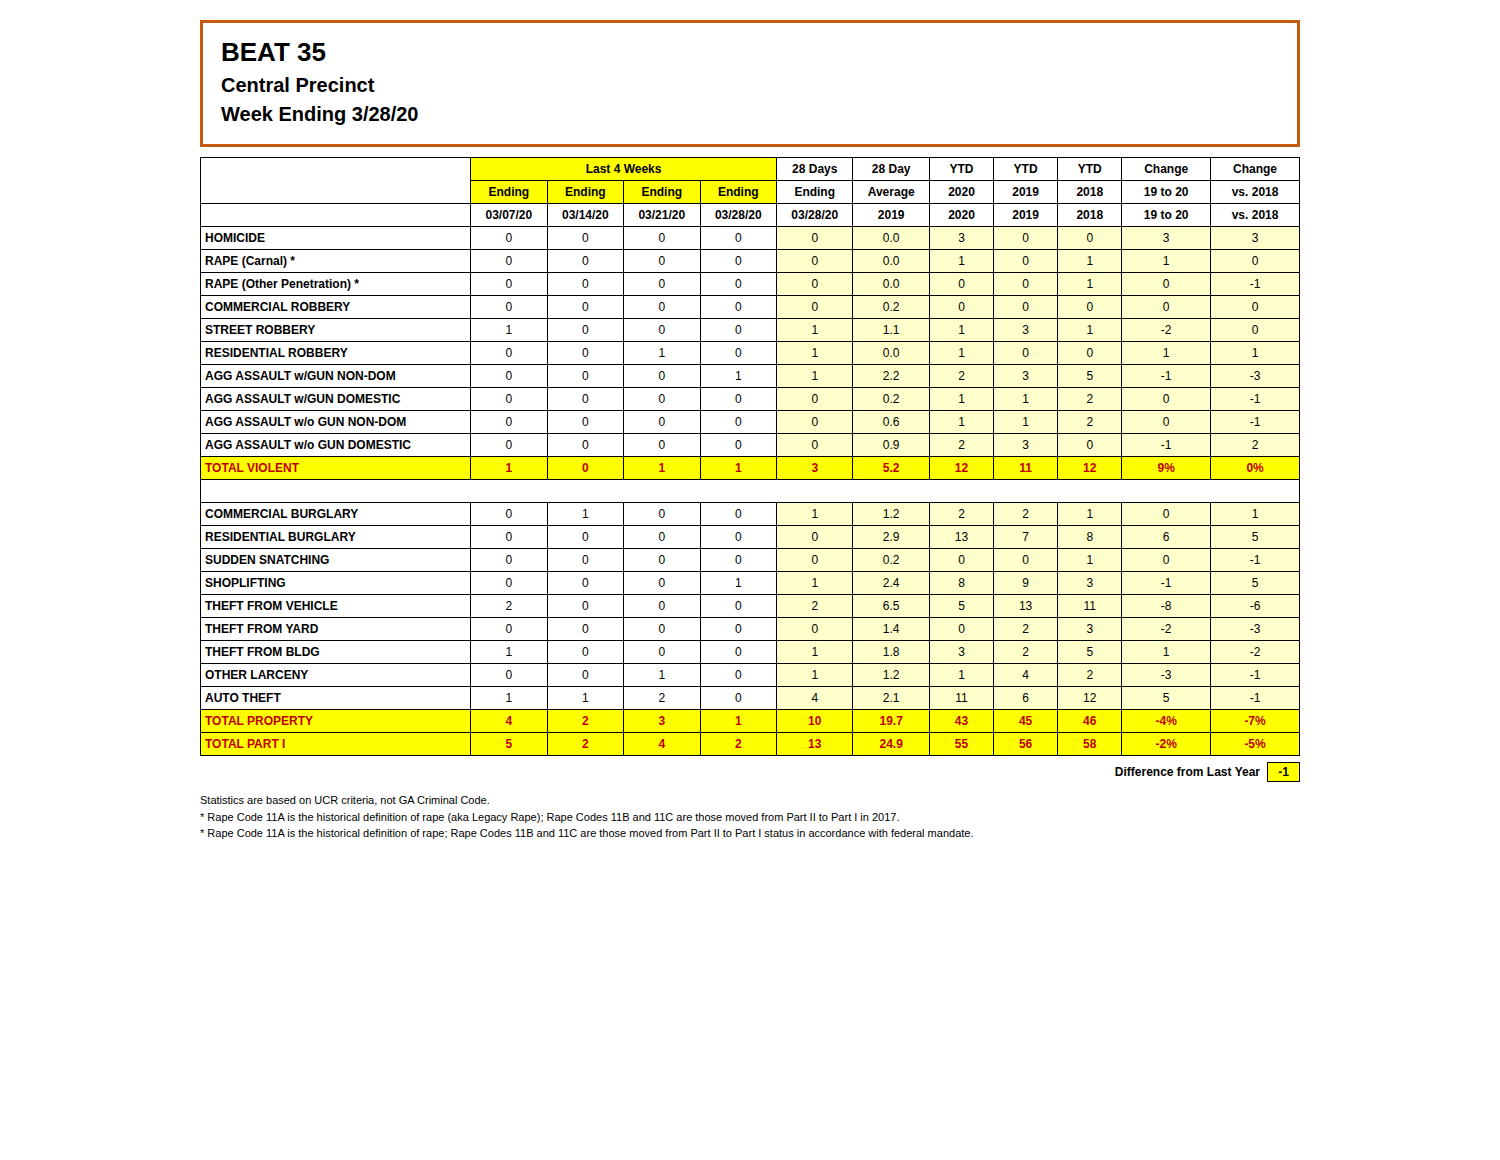BEAT 35
Central Precinct
Week Ending 3/28/20
| | Last 4 Weeks | 28 Days | 28 Day | YTD | YTD | YTD | Change | Change |
| --- | --- | --- | --- | --- | --- | --- | --- | --- |
| Ending | Ending | Ending | Ending | Ending | Average | 2020 | 2019 | 2018 | 19 to 20 | vs. 2018 |
| | 03/07/20 | 03/14/20 | 03/21/20 | 03/28/20 | 03/28/20 | 2019 | 2020 | 2019 | 2018 | 19 to 20 | vs. 2018 |
| HOMICIDE | 0 | 0 | 0 | 0 | 0 | 0.0 | 3 | 0 | 0 | 3 | 3 |
| RAPE (Carnal) * | 0 | 0 | 0 | 0 | 0 | 0.0 | 1 | 0 | 1 | 1 | 0 |
| RAPE (Other Penetration) * | 0 | 0 | 0 | 0 | 0 | 0.0 | 0 | 0 | 1 | 0 | -1 |
| COMMERCIAL ROBBERY | 0 | 0 | 0 | 0 | 0 | 0.2 | 0 | 0 | 0 | 0 | 0 |
| STREET ROBBERY | 1 | 0 | 0 | 0 | 1 | 1.1 | 1 | 3 | 1 | -2 | 0 |
| RESIDENTIAL ROBBERY | 0 | 0 | 1 | 0 | 1 | 0.0 | 1 | 0 | 0 | 1 | 1 |
| AGG ASSAULT w/GUN NON-DOM | 0 | 0 | 0 | 1 | 1 | 2.2 | 2 | 3 | 5 | -1 | -3 |
| AGG ASSAULT w/GUN DOMESTIC | 0 | 0 | 0 | 0 | 0 | 0.2 | 1 | 1 | 2 | 0 | -1 |
| AGG ASSAULT w/o GUN NON-DOM | 0 | 0 | 0 | 0 | 0 | 0.6 | 1 | 1 | 2 | 0 | -1 |
| AGG ASSAULT w/o GUN DOMESTIC | 0 | 0 | 0 | 0 | 0 | 0.9 | 2 | 3 | 0 | -1 | 2 |
| TOTAL VIOLENT | 1 | 0 | 1 | 1 | 3 | 5.2 | 12 | 11 | 12 | 9% | 0% |
| COMMERCIAL BURGLARY | 0 | 1 | 0 | 0 | 1 | 1.2 | 2 | 2 | 1 | 0 | 1 |
| RESIDENTIAL BURGLARY | 0 | 0 | 0 | 0 | 0 | 2.9 | 13 | 7 | 8 | 6 | 5 |
| SUDDEN SNATCHING | 0 | 0 | 0 | 0 | 0 | 0.2 | 0 | 0 | 1 | 0 | -1 |
| SHOPLIFTING | 0 | 0 | 0 | 1 | 1 | 2.4 | 8 | 9 | 3 | -1 | 5 |
| THEFT FROM VEHICLE | 2 | 0 | 0 | 0 | 2 | 6.5 | 5 | 13 | 11 | -8 | -6 |
| THEFT FROM YARD | 0 | 0 | 0 | 0 | 0 | 1.4 | 0 | 2 | 3 | -2 | -3 |
| THEFT FROM BLDG | 1 | 0 | 0 | 0 | 1 | 1.8 | 3 | 2 | 5 | 1 | -2 |
| OTHER LARCENY | 0 | 0 | 1 | 0 | 1 | 1.2 | 1 | 4 | 2 | -3 | -1 |
| AUTO THEFT | 1 | 1 | 2 | 0 | 4 | 2.1 | 11 | 6 | 12 | 5 | -1 |
| TOTAL PROPERTY | 4 | 2 | 3 | 1 | 10 | 19.7 | 43 | 45 | 46 | -4% | -7% |
| TOTAL PART I | 5 | 2 | 4 | 2 | 13 | 24.9 | 55 | 56 | 58 | -2% | -5% |
Difference from Last Year -1
Statistics are based on UCR criteria, not GA Criminal Code.
* Rape Code 11A is the historical definition of rape (aka Legacy Rape); Rape Codes 11B and 11C are those moved from Part II to Part I in 2017.
* Rape Code 11A is the historical definition of rape; Rape Codes 11B and 11C are those moved from Part II to Part I status in accordance with federal mandate.